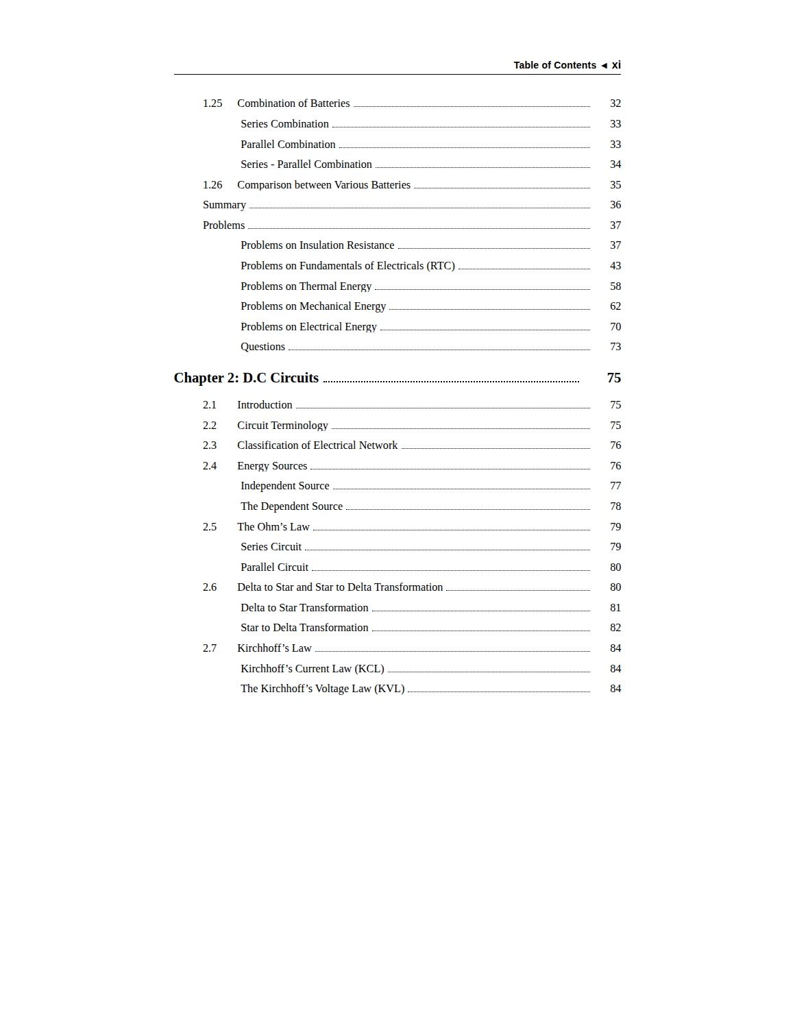Table of Contents ◄ xi
1.25
Combination of Batteries
32
Series Combination
33
Parallel Combination
33
Series - Parallel Combination
34
1.26
Comparison between Various Batteries
35
Summary
36
Problems
37
Problems on Insulation Resistance
37
Problems on Fundamentals of Electricals (RTC)
43
Problems on Thermal Energy
58
Problems on Mechanical Energy
62
Problems on Electrical Energy
70
Questions
73
Chapter 2: D.C Circuits
75
2.1
Introduction
75
2.2
Circuit Terminology
75
2.3
Classification of Electrical Network
76
2.4
Energy Sources
76
Independent Source
77
The Dependent Source
78
2.5
The Ohm’s Law
79
Series Circuit
79
Parallel Circuit
80
2.6
Delta to Star and Star to Delta Transformation
80
Delta to Star Transformation
81
Star to Delta Transformation
82
2.7
Kirchhoff’s Law
84
Kirchhoff’s Current Law (KCL)
84
The Kirchhoff’s Voltage Law (KVL)
84